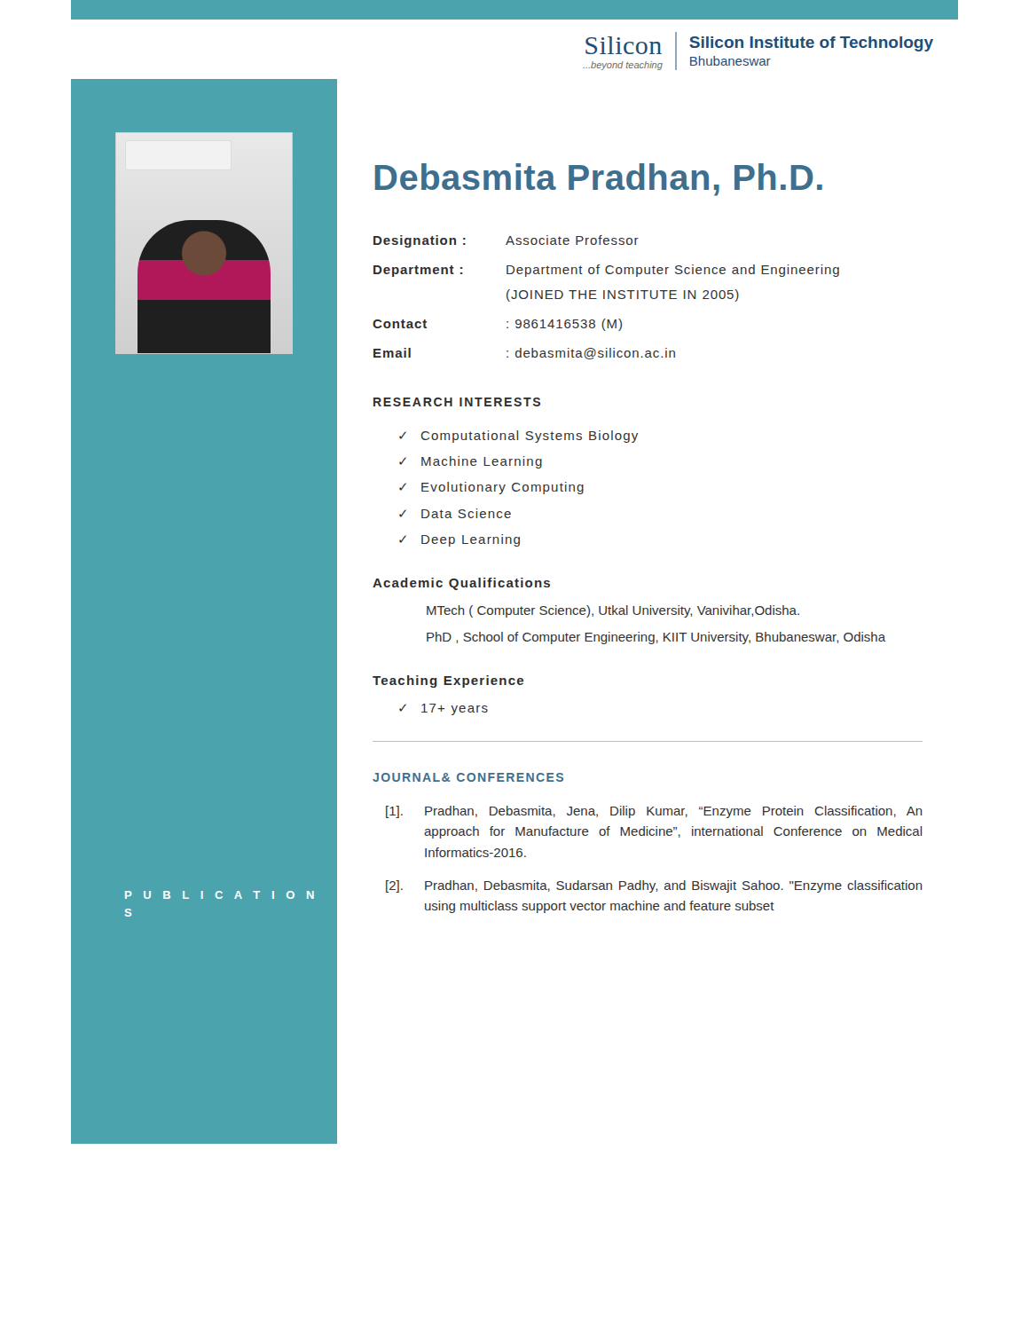Silicon
...beyond teaching
Silicon Institute of Technology
Bhubaneswar
P U B L I C A T I O N S
Debasmita Pradhan, Ph.D.
Designation :
Associate Professor
Department :
Department of Computer Science and Engineering (JOINED THE INSTITUTE IN 2005)
Contact
: 9861416538 (M)
Email
: debasmita@silicon.ac.in
RESEARCH INTERESTS
Computational Systems Biology
Machine Learning
Evolutionary Computing
Data Science
Deep Learning
Academic Qualifications
MTech ( Computer Science), Utkal University, Vanivihar,Odisha.
PhD , School of Computer Engineering, KIIT University, Bhubaneswar, Odisha
Teaching Experience
17+ years
JOURNAL& CONFERENCES
Pradhan, Debasmita, Jena, Dilip Kumar, “Enzyme Protein Classification, An approach for Manufacture of Medicine”, international Conference on Medical Informatics-2016.
Pradhan, Debasmita, Sudarsan Padhy, and Biswajit Sahoo. "Enzyme classification using multiclass support vector machine and feature subset